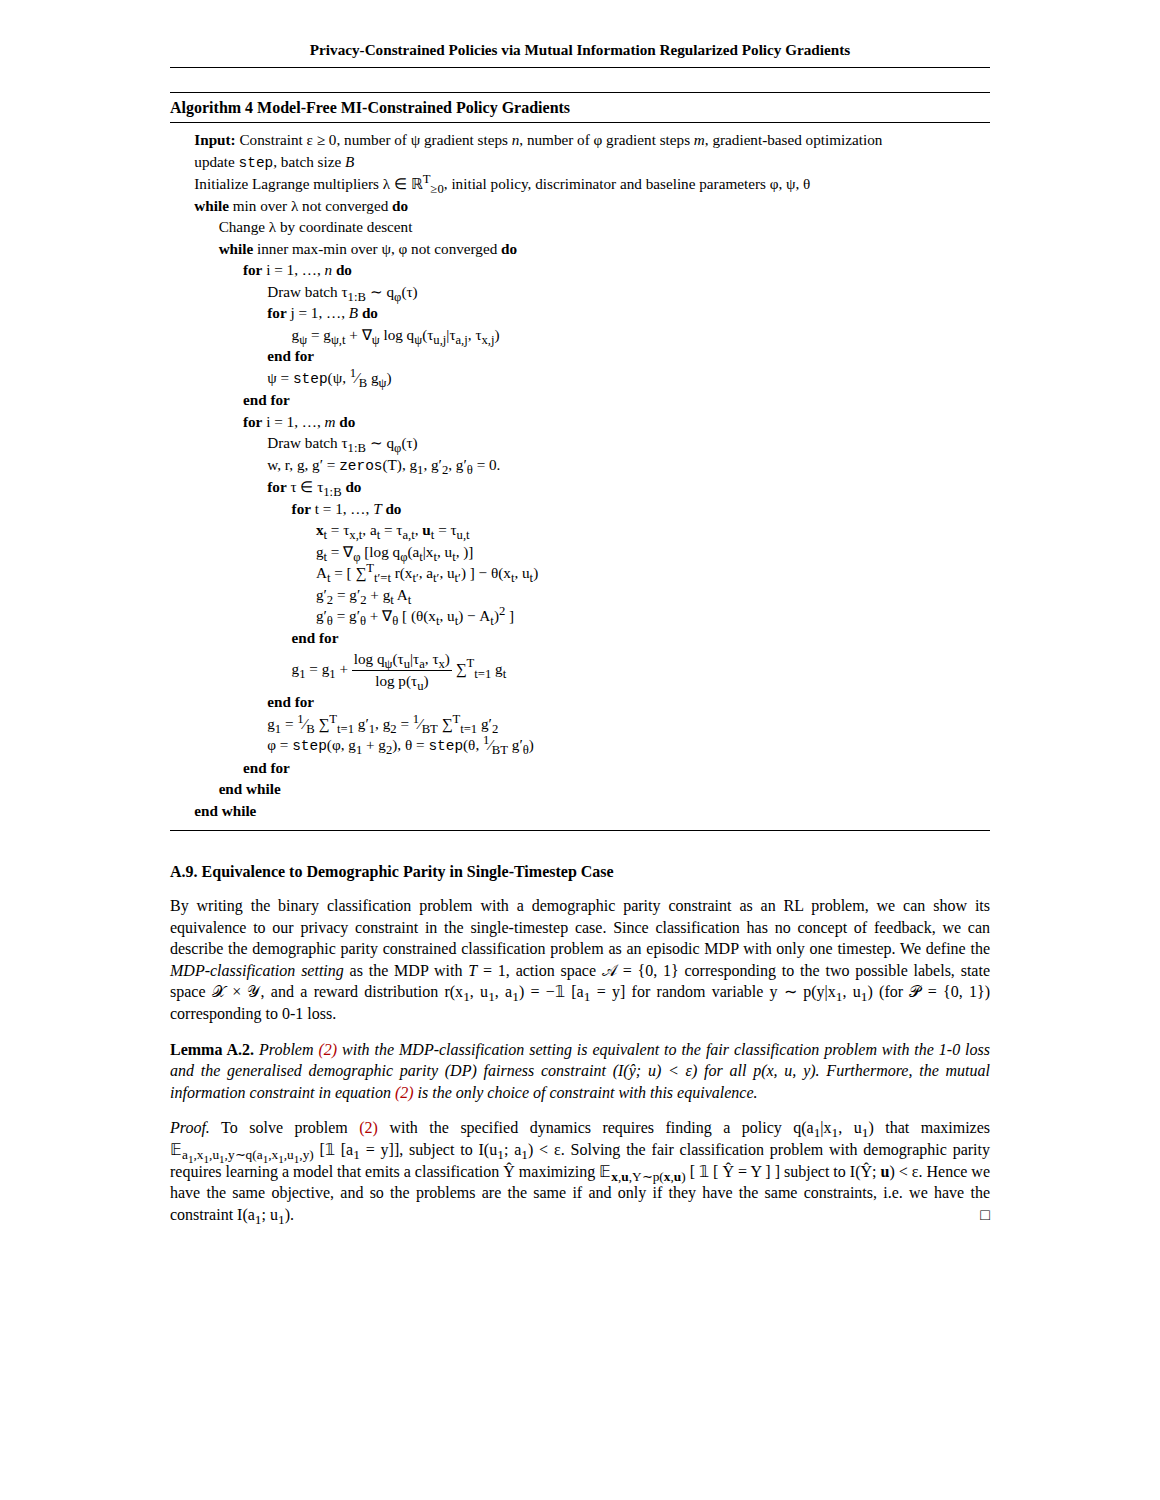Privacy-Constrained Policies via Mutual Information Regularized Policy Gradients
Algorithm 4 Model-Free MI-Constrained Policy Gradients
Input: Constraint ε ≥ 0, number of ψ gradient steps n, number of φ gradient steps m, gradient-based optimization
update step, batch size B
Initialize Lagrange multipliers λ ∈ ℝT≥0, initial policy, discriminator and baseline parameters φ, ψ, θ
while min over λ not converged do
Change λ by coordinate descent
while inner max-min over ψ, φ not converged do
for i = 1, …, n do
Draw batch τ1:B ∼ qφ(τ)
for j = 1, …, B do
gψ = gψ,t + ∇ψ log qψ(τu,j|τa,j, τx,j)
end for
ψ = step(ψ, 1⁄B gψ)
end for
for i = 1, …, m do
Draw batch τ1:B ∼ qφ(τ)
w, r, g, g′ = zeros(T), g1, g′2, g′θ = 0.
for τ ∈ τ1:B do
for t = 1, …, T do
xt = τx,t, at = τa,t, ut = τu,t
gt = ∇φ [log qφ(at|xt, ut, )]
At = [ ∑Tt′=t r(xt′, at′, ut′) ] − θ(xt, ut)
g′2 = g′2 + gt At
g′θ = g′θ + ∇θ [ (θ(xt, ut) − At)2 ]
end for
g1 = g1 + log qψ(τu|τa, τx) log p(τu) ∑Tt=1 gt
end for
g1 = 1⁄B ∑Tt=1 g′1, g2 = 1⁄BT ∑Tt=1 g′2
φ = step(φ, g1 + g2), θ = step(θ, 1⁄BT g′θ)
end for
end while
end while
A.9. Equivalence to Demographic Parity in Single-Timestep Case
By writing the binary classification problem with a demographic parity constraint as an RL problem, we can show its equivalence to our privacy constraint in the single-timestep case. Since classification has no concept of feedback, we can describe the demographic parity constrained classification problem as an episodic MDP with only one timestep. We define the MDP-classification setting as the MDP with T = 1, action space 𝒜 = {0, 1} corresponding to the two possible labels, state space 𝒳 × 𝒴, and a reward distribution r(x1, u1, a1) = −𝟙 [a1 = y] for random variable y ∼ p(y|x1, u1) (for 𝒫 = {0, 1}) corresponding to 0-1 loss.
Lemma A.2. Problem (2) with the MDP-classification setting is equivalent to the fair classification problem with the 1-0 loss and the generalised demographic parity (DP) fairness constraint (I(ŷ; u) < ε) for all p(x, u, y). Furthermore, the mutual information constraint in equation (2) is the only choice of constraint with this equivalence.
Proof. To solve problem (2) with the specified dynamics requires finding a policy q(a1|x1, u1) that maximizes 𝔼a1,x1,u1,y∼q(a1,x1,u1,y) [𝟙 [a1 = y]], subject to I(u1; a1) < ε. Solving the fair classification problem with demographic parity requires learning a model that emits a classification Ŷ maximizing 𝔼x,u,Y∼p(x,u) [ 𝟙 [ Ŷ = Y ] ] subject to I(Ŷ; u) < ε. Hence we have the same objective, and so the problems are the same if and only if they have the same constraints, i.e. we have the constraint I(a1; u1). □